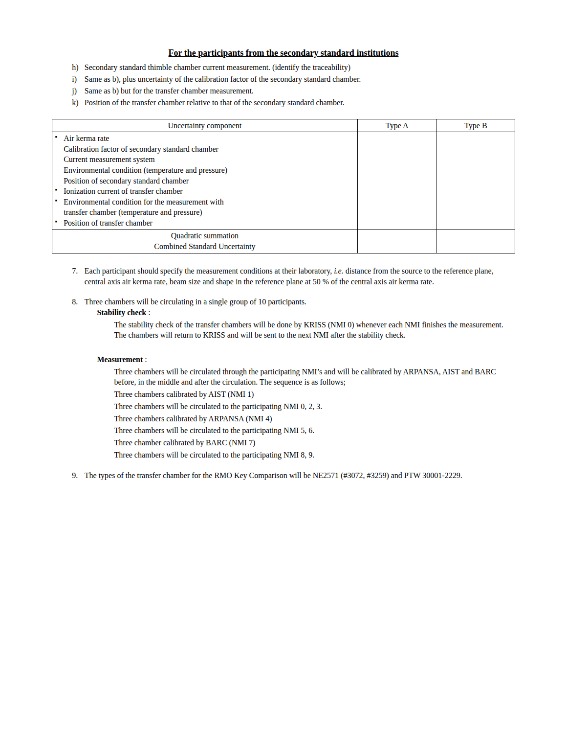For the participants from the secondary standard institutions
h) Secondary standard thimble chamber current measurement. (identify the traceability)
i) Same as b), plus uncertainty of the calibration factor of the secondary standard chamber.
j) Same as b) but for the transfer chamber measurement.
k) Position of the transfer chamber relative to that of the secondary standard chamber.
| Uncertainty component | Type A | Type B |
| --- | --- | --- |
| Air kerma rate Calibration factor of secondary standard chamber Current measurement system Environmental condition (temperature and pressure) Position of secondary standard chamber Ionization current of transfer chamber Environmental condition for the measurement with transfer chamber (temperature and pressure) Position of transfer chamber | | |
| Quadratic summation Combined Standard Uncertainty | | |
7. Each participant should specify the measurement conditions at their laboratory, i.e. distance from the source to the reference plane, central axis air kerma rate, beam size and shape in the reference plane at 50 % of the central axis air kerma rate.
8. Three chambers will be circulating in a single group of 10 participants.
Stability check :
The stability check of the transfer chambers will be done by KRISS (NMI 0) whenever each NMI finishes the measurement. The chambers will return to KRISS and will be sent to the next NMI after the stability check.
Measurement :
Three chambers will be circulated through the participating NMI’s and will be calibrated by ARPANSA, AIST and BARC before, in the middle and after the circulation. The sequence is as follows;
Three chambers calibrated by AIST (NMI 1)
Three chambers will be circulated to the participating NMI 0, 2, 3.
Three chambers calibrated by ARPANSA (NMI 4)
Three chambers will be circulated to the participating NMI 5, 6.
Three chamber calibrated by BARC (NMI 7)
Three chambers will be circulated to the participating NMI 8, 9.
9. The types of the transfer chamber for the RMO Key Comparison will be NE2571 (#3072, #3259) and PTW 30001-2229.